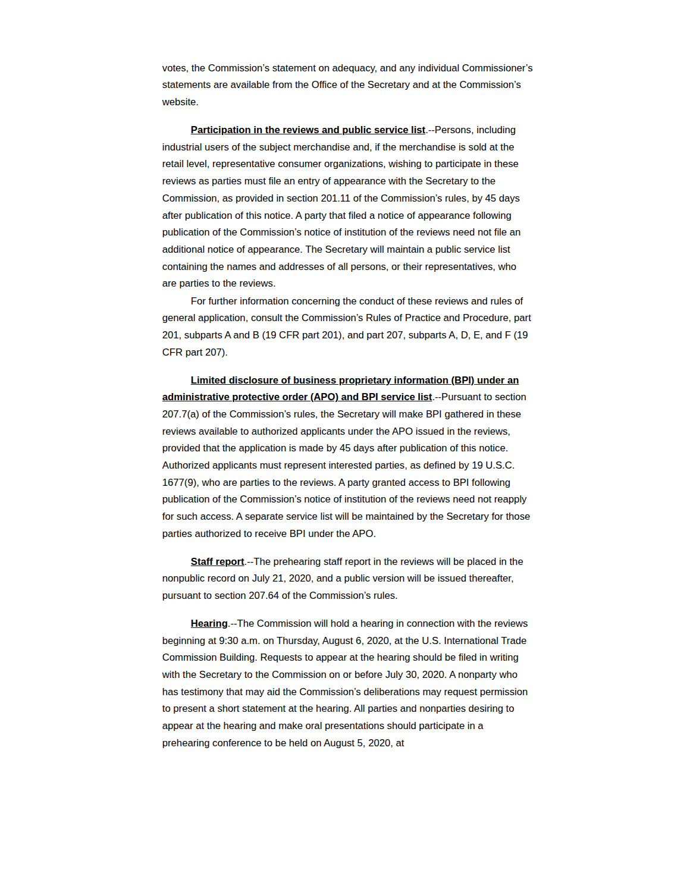votes, the Commission’s statement on adequacy, and any individual Commissioner’s statements are available from the Office of the Secretary and at the Commission’s website.
Participation in the reviews and public service list.--Persons, including industrial users of the subject merchandise and, if the merchandise is sold at the retail level, representative consumer organizations, wishing to participate in these reviews as parties must file an entry of appearance with the Secretary to the Commission, as provided in section 201.11 of the Commission’s rules, by 45 days after publication of this notice. A party that filed a notice of appearance following publication of the Commission’s notice of institution of the reviews need not file an additional notice of appearance. The Secretary will maintain a public service list containing the names and addresses of all persons, or their representatives, who are parties to the reviews.
For further information concerning the conduct of these reviews and rules of general application, consult the Commission’s Rules of Practice and Procedure, part 201, subparts A and B (19 CFR part 201), and part 207, subparts A, D, E, and F (19 CFR part 207).
Limited disclosure of business proprietary information (BPI) under an administrative protective order (APO) and BPI service list.--Pursuant to section 207.7(a) of the Commission’s rules, the Secretary will make BPI gathered in these reviews available to authorized applicants under the APO issued in the reviews, provided that the application is made by 45 days after publication of this notice. Authorized applicants must represent interested parties, as defined by 19 U.S.C. 1677(9), who are parties to the reviews. A party granted access to BPI following publication of the Commission’s notice of institution of the reviews need not reapply for such access. A separate service list will be maintained by the Secretary for those parties authorized to receive BPI under the APO.
Staff report.--The prehearing staff report in the reviews will be placed in the nonpublic record on July 21, 2020, and a public version will be issued thereafter, pursuant to section 207.64 of the Commission’s rules.
Hearing.--The Commission will hold a hearing in connection with the reviews beginning at 9:30 a.m. on Thursday, August 6, 2020, at the U.S. International Trade Commission Building. Requests to appear at the hearing should be filed in writing with the Secretary to the Commission on or before July 30, 2020. A nonparty who has testimony that may aid the Commission’s deliberations may request permission to present a short statement at the hearing. All parties and nonparties desiring to appear at the hearing and make oral presentations should participate in a prehearing conference to be held on August 5, 2020, at